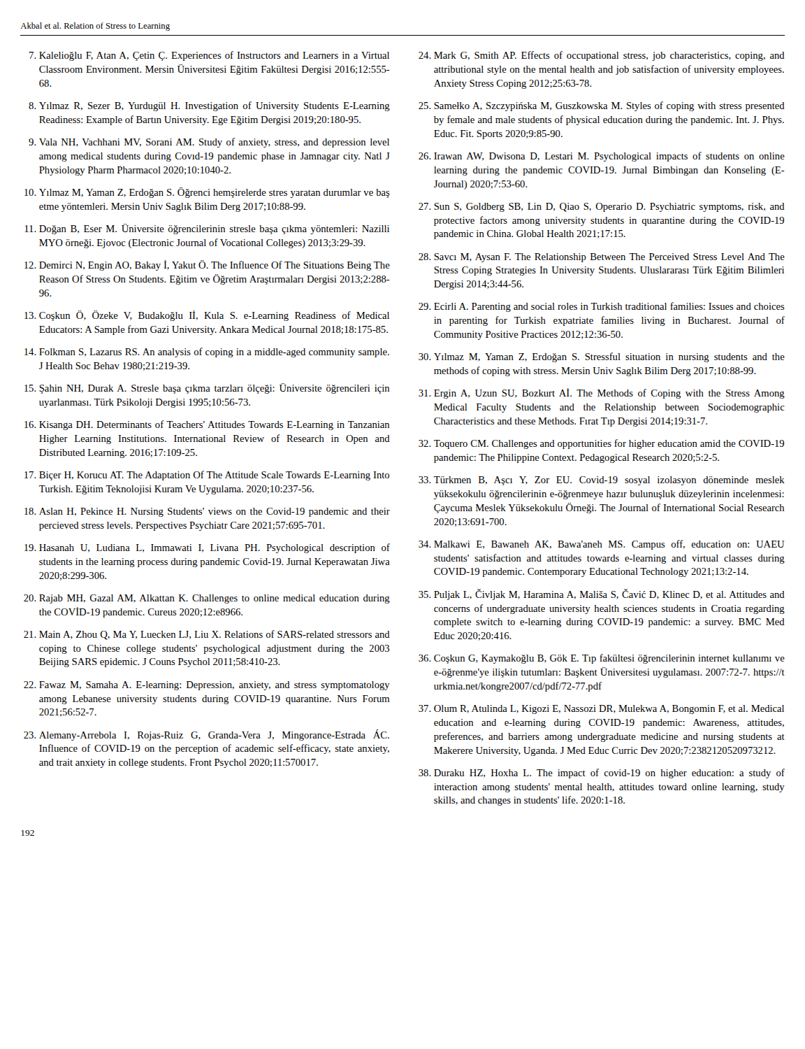Akbal et al. Relation of Stress to Learning
Kalelioğlu F, Atan A, Çetin Ç. Experiences of Instructors and Learners in a Virtual Classroom Environment. Mersin Üniversitesi Eğitim Fakültesi Dergisi 2016;12:555-68.
Yılmaz R, Sezer B, Yurdugül H. Investigation of University Students E-Learning Readiness: Example of Bartın University. Ege Eğitim Dergisi 2019;20:180-95.
Vala NH, Vachhani MV, Sorani AM. Study of anxiety, stress, and depression level among medical students during Covıd-19 pandemic phase in Jamnagar city. Natl J Physiology Pharm Pharmacol 2020;10:1040-2.
Yılmaz M, Yaman Z, Erdoğan S. Öğrenci hemşirelerde stres yaratan durumlar ve baş etme yöntemleri. Mersin Univ Saglık Bilim Derg 2017;10:88-99.
Doğan B, Eser M. Üniversite öğrencilerinin stresle başa çıkma yöntemleri: Nazilli MYO örneği. Ejovoc (Electronic Journal of Vocational Colleges) 2013;3:29-39.
Demirci N, Engin AO, Bakay İ, Yakut Ö. The Influence Of The Situations Being The Reason Of Stress On Students. Eğitim ve Öğretim Araştırmaları Dergisi 2013;2:288-96.
Coşkun Ö, Özeke V, Budakoğlu Iİ, Kula S. e-Learning Readiness of Medical Educators: A Sample from Gazi University. Ankara Medical Journal 2018;18:175-85.
Folkman S, Lazarus RS. An analysis of coping in a middle-aged community sample. J Health Soc Behav 1980;21:219-39.
Şahin NH, Durak A. Stresle başa çıkma tarzları ölçeği: Üniversite öğrencileri için uyarlanması. Türk Psikoloji Dergisi 1995;10:56-73.
Kisanga DH. Determinants of Teachers' Attitudes Towards E-Learning in Tanzanian Higher Learning Institutions. International Review of Research in Open and Distributed Learning. 2016;17:109-25.
Biçer H, Korucu AT. The Adaptation Of The Attitude Scale Towards E-Learning Into Turkish. Eğitim Teknolojisi Kuram Ve Uygulama. 2020;10:237-56.
Aslan H, Pekince H. Nursing Students' views on the Covid-19 pandemic and their percieved stress levels. Perspectives Psychiatr Care 2021;57:695-701.
Hasanah U, Ludiana L, Immawati I, Livana PH. Psychological description of students in the learning process during pandemic Covid-19. Jurnal Keperawatan Jiwa 2020;8:299-306.
Rajab MH, Gazal AM, Alkattan K. Challenges to online medical education during the COVİD-19 pandemic. Cureus 2020;12:e8966.
Main A, Zhou Q, Ma Y, Luecken LJ, Liu X. Relations of SARS-related stressors and coping to Chinese college students' psychological adjustment during the 2003 Beijing SARS epidemic. J Couns Psychol 2011;58:410-23.
Fawaz M, Samaha A. E-learning: Depression, anxiety, and stress symptomatology among Lebanese university students during COVID-19 quarantine. Nurs Forum 2021;56:52-7.
Alemany-Arrebola I, Rojas-Ruiz G, Granda-Vera J, Mingorance-Estrada ÁC. Influence of COVID-19 on the perception of academic self-efficacy, state anxiety, and trait anxiety in college students. Front Psychol 2020;11:570017.
Mark G, Smith AP. Effects of occupational stress, job characteristics, coping, and attributional style on the mental health and job satisfaction of university employees. Anxiety Stress Coping 2012;25:63-78.
Samełko A, Szczypińska M, Guszkowska M. Styles of coping with stress presented by female and male students of physical education during the pandemic. Int. J. Phys. Educ. Fit. Sports 2020;9:85-90.
Irawan AW, Dwisona D, Lestari M. Psychological impacts of students on online learning during the pandemic COVID-19. Jurnal Bimbingan dan Konseling (E-Journal) 2020;7:53-60.
Sun S, Goldberg SB, Lin D, Qiao S, Operario D. Psychiatric symptoms, risk, and protective factors among university students in quarantine during the COVID-19 pandemic in China. Global Health 2021;17:15.
Savcı M, Aysan F. The Relationship Between The Perceived Stress Level And The Stress Coping Strategies In University Students. Uluslararası Türk Eğitim Bilimleri Dergisi 2014;3:44-56.
Ecirli A. Parenting and social roles in Turkish traditional families: Issues and choices in parenting for Turkish expatriate families living in Bucharest. Journal of Community Positive Practices 2012;12:36-50.
Yılmaz M, Yaman Z, Erdoğan S. Stressful situation in nursing students and the methods of coping with stress. Mersin Univ Saglık Bilim Derg 2017;10:88-99.
Ergin A, Uzun SU, Bozkurt Aİ. The Methods of Coping with the Stress Among Medical Faculty Students and the Relationship between Sociodemographic Characteristics and these Methods. Fırat Tıp Dergisi 2014;19:31-7.
Toquero CM. Challenges and opportunities for higher education amid the COVID-19 pandemic: The Philippine Context. Pedagogical Research 2020;5:2-5.
Türkmen B, Aşcı Y, Zor EU. Covid-19 sosyal izolasyon döneminde meslek yüksekokulu öğrencilerinin e-öğrenmeye hazır bulunuşluk düzeylerinin incelenmesi: Çaycuma Meslek Yüksekokulu Örneği. The Journal of International Social Research 2020;13:691-700.
Malkawi E, Bawaneh AK, Bawa'aneh MS. Campus off, education on: UAEU students' satisfaction and attitudes towards e-learning and virtual classes during COVID-19 pandemic. Contemporary Educational Technology 2021;13:2-14.
Puljak L, Čivljak M, Haramina A, Mališa S, Čavić D, Klinec D, et al. Attitudes and concerns of undergraduate university health sciences students in Croatia regarding complete switch to e-learning during COVID-19 pandemic: a survey. BMC Med Educ 2020;20:416.
Coşkun G, Kaymakoğlu B, Gök E. Tıp fakültesi öğrencilerinin internet kullanımı ve e-öğrenme'ye ilişkin tutumları: Başkent Üniversitesi uygulaması. 2007:72-7. https://turkmia.net/kongre2007/cd/pdf/72-77.pdf
Olum R, Atulinda L, Kigozi E, Nassozi DR, Mulekwa A, Bongomin F, et al. Medical education and e-learning during COVID-19 pandemic: Awareness, attitudes, preferences, and barriers among undergraduate medicine and nursing students at Makerere University, Uganda. J Med Educ Curric Dev 2020;7:2382120520973212.
Duraku HZ, Hoxha L. The impact of covid-19 on higher education: a study of interaction among students' mental health, attitudes toward online learning, study skills, and changes in students' life. 2020:1-18.
192